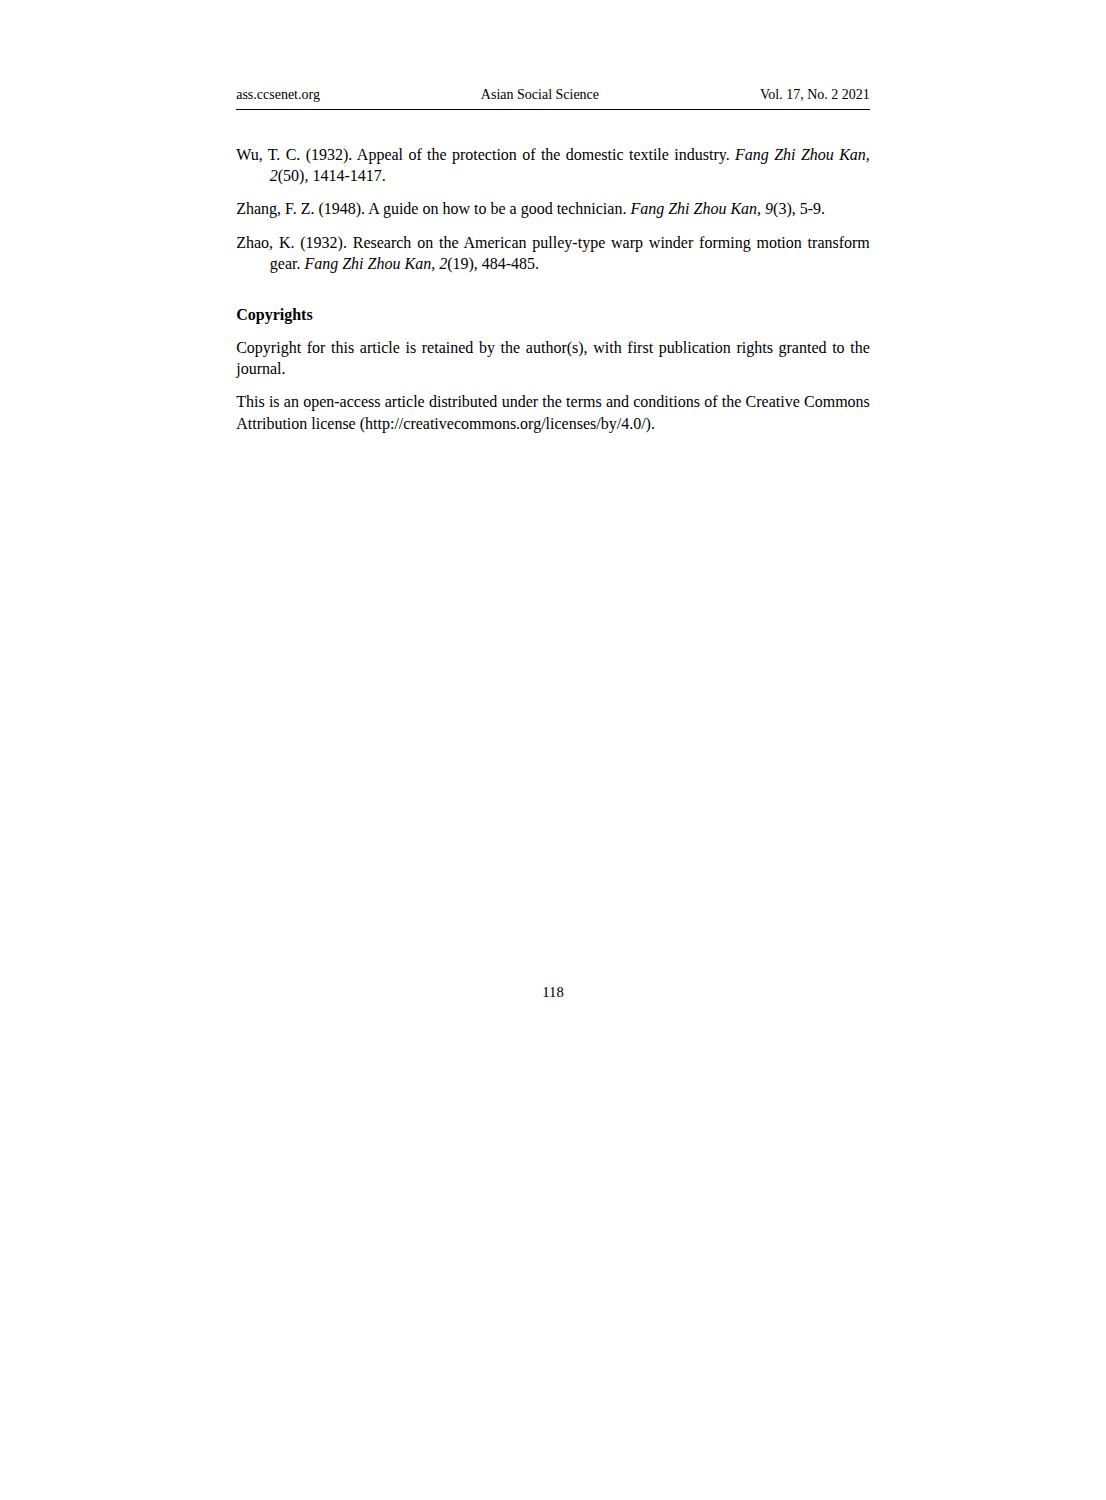ass.ccsenet.org Asian Social Science Vol. 17, No. 2 2021
Wu, T. C. (1932). Appeal of the protection of the domestic textile industry. Fang Zhi Zhou Kan, 2(50), 1414-1417.
Zhang, F. Z. (1948). A guide on how to be a good technician. Fang Zhi Zhou Kan, 9(3), 5-9.
Zhao, K. (1932). Research on the American pulley-type warp winder forming motion transform gear. Fang Zhi Zhou Kan, 2(19), 484-485.
Copyrights
Copyright for this article is retained by the author(s), with first publication rights granted to the journal.
This is an open-access article distributed under the terms and conditions of the Creative Commons Attribution license (http://creativecommons.org/licenses/by/4.0/).
118